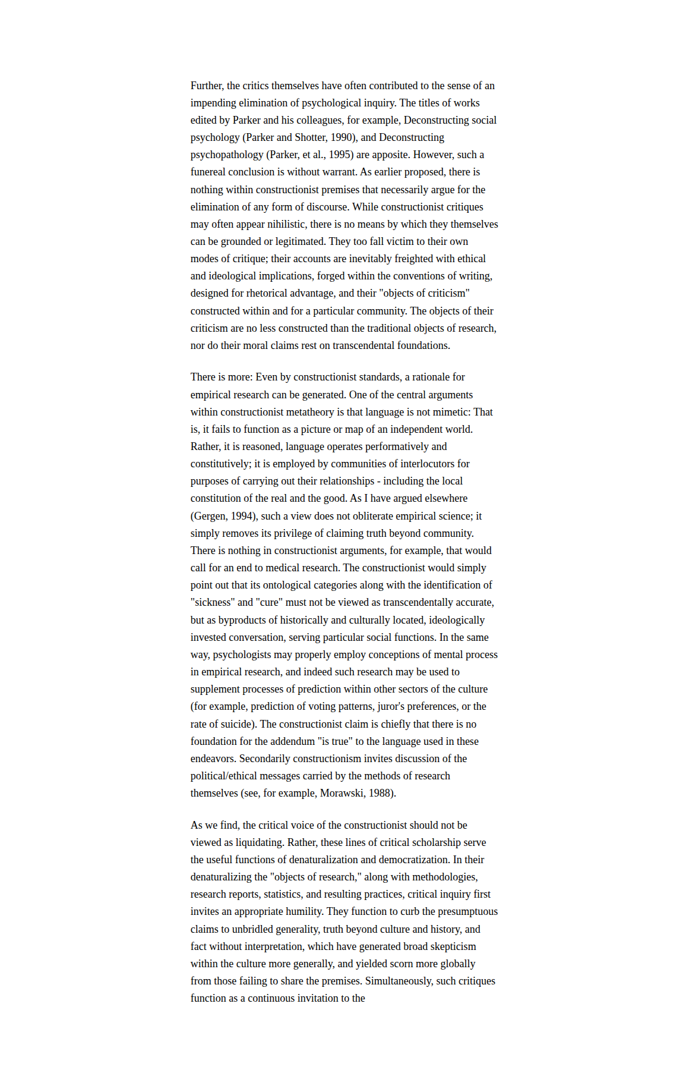Further, the critics themselves have often contributed to the sense of an impending elimination of psychological inquiry. The titles of works edited by Parker and his colleagues, for example, Deconstructing social psychology (Parker and Shotter, 1990), and Deconstructing psychopathology (Parker, et al., 1995) are apposite. However, such a funereal conclusion is without warrant. As earlier proposed, there is nothing within constructionist premises that necessarily argue for the elimination of any form of discourse. While constructionist critiques may often appear nihilistic, there is no means by which they themselves can be grounded or legitimated. They too fall victim to their own modes of critique; their accounts are inevitably freighted with ethical and ideological implications, forged within the conventions of writing, designed for rhetorical advantage, and their "objects of criticism" constructed within and for a particular community. The objects of their criticism are no less constructed than the traditional objects of research, nor do their moral claims rest on transcendental foundations.
There is more: Even by constructionist standards, a rationale for empirical research can be generated. One of the central arguments within constructionist metatheory is that language is not mimetic: That is, it fails to function as a picture or map of an independent world. Rather, it is reasoned, language operates performatively and constitutively; it is employed by communities of interlocutors for purposes of carrying out their relationships - including the local constitution of the real and the good. As I have argued elsewhere (Gergen, 1994), such a view does not obliterate empirical science; it simply removes its privilege of claiming truth beyond community. There is nothing in constructionist arguments, for example, that would call for an end to medical research. The constructionist would simply point out that its ontological categories along with the identification of "sickness" and "cure" must not be viewed as transcendentally accurate, but as byproducts of historically and culturally located, ideologically invested conversation, serving particular social functions. In the same way, psychologists may properly employ conceptions of mental process in empirical research, and indeed such research may be used to supplement processes of prediction within other sectors of the culture (for example, prediction of voting patterns, juror's preferences, or the rate of suicide). The constructionist claim is chiefly that there is no foundation for the addendum "is true" to the language used in these endeavors. Secondarily constructionism invites discussion of the political/ethical messages carried by the methods of research themselves (see, for example, Morawski, 1988).
As we find, the critical voice of the constructionist should not be viewed as liquidating. Rather, these lines of critical scholarship serve the useful functions of denaturalization and democratization. In their denaturalizing the "objects of research," along with methodologies, research reports, statistics, and resulting practices, critical inquiry first invites an appropriate humility. They function to curb the presumptuous claims to unbridled generality, truth beyond culture and history, and fact without interpretation, which have generated broad skepticism within the culture more generally, and yielded scorn more globally from those failing to share the premises. Simultaneously, such critiques function as a continuous invitation to the